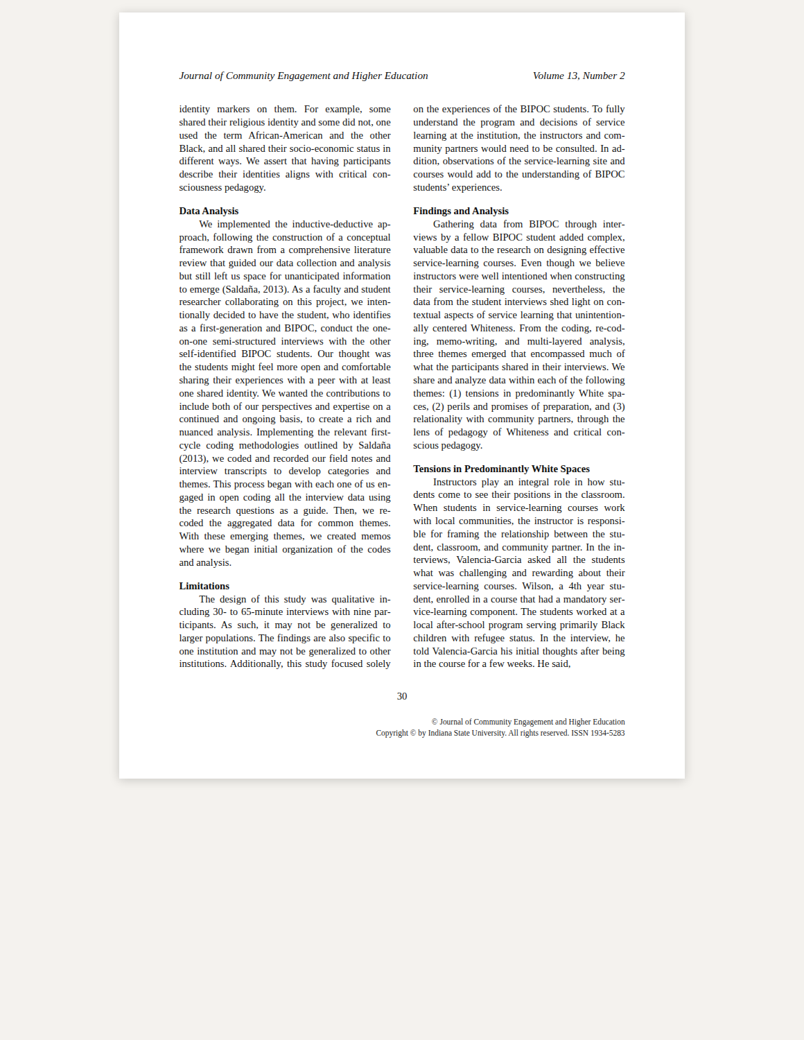Journal of Community Engagement and Higher Education
Volume 13, Number 2
identity markers on them. For example, some shared their religious identity and some did not, one used the term African-American and the other Black, and all shared their socio-economic status in different ways. We assert that having participants describe their identities aligns with critical consciousness pedagogy.
Data Analysis
We implemented the inductive-deductive approach, following the construction of a conceptual framework drawn from a comprehensive literature review that guided our data collection and analysis but still left us space for unanticipated information to emerge (Saldaña, 2013). As a faculty and student researcher collaborating on this project, we intentionally decided to have the student, who identifies as a first-generation and BIPOC, conduct the one-on-one semi-structured interviews with the other self-identified BIPOC students. Our thought was the students might feel more open and comfortable sharing their experiences with a peer with at least one shared identity. We wanted the contributions to include both of our perspectives and expertise on a continued and ongoing basis, to create a rich and nuanced analysis. Implementing the relevant first-cycle coding methodologies outlined by Saldaña (2013), we coded and recorded our field notes and interview transcripts to develop categories and themes. This process began with each one of us engaged in open coding all the interview data using the research questions as a guide. Then, we re-coded the aggregated data for common themes. With these emerging themes, we created memos where we began initial organization of the codes and analysis.
Limitations
The design of this study was qualitative including 30- to 65-minute interviews with nine participants. As such, it may not be generalized to larger populations. The findings are also specific to one institution and may not be generalized to other institutions. Additionally, this study focused solely on the experiences of the BIPOC students. To fully understand the program and decisions of service learning at the institution, the instructors and community partners would need to be consulted. In addition, observations of the service-learning site and courses would add to the understanding of BIPOC students’ experiences.
Findings and Analysis
Gathering data from BIPOC through interviews by a fellow BIPOC student added complex, valuable data to the research on designing effective service-learning courses. Even though we believe instructors were well intentioned when constructing their service-learning courses, nevertheless, the data from the student interviews shed light on contextual aspects of service learning that unintentionally centered Whiteness. From the coding, re-coding, memo-writing, and multi-layered analysis, three themes emerged that encompassed much of what the participants shared in their interviews. We share and analyze data within each of the following themes: (1) tensions in predominantly White spaces, (2) perils and promises of preparation, and (3) relationality with community partners, through the lens of pedagogy of Whiteness and critical conscious pedagogy.
Tensions in Predominantly White Spaces
Instructors play an integral role in how students come to see their positions in the classroom. When students in service-learning courses work with local communities, the instructor is responsible for framing the relationship between the student, classroom, and community partner. In the interviews, Valencia-Garcia asked all the students what was challenging and rewarding about their service-learning courses. Wilson, a 4th year student, enrolled in a course that had a mandatory service-learning component. The students worked at a local after-school program serving primarily Black children with refugee status. In the interview, he told Valencia-Garcia his initial thoughts after being in the course for a few weeks. He said,
30
© Journal of Community Engagement and Higher Education
Copyright © by Indiana State University. All rights reserved. ISSN 1934-5283